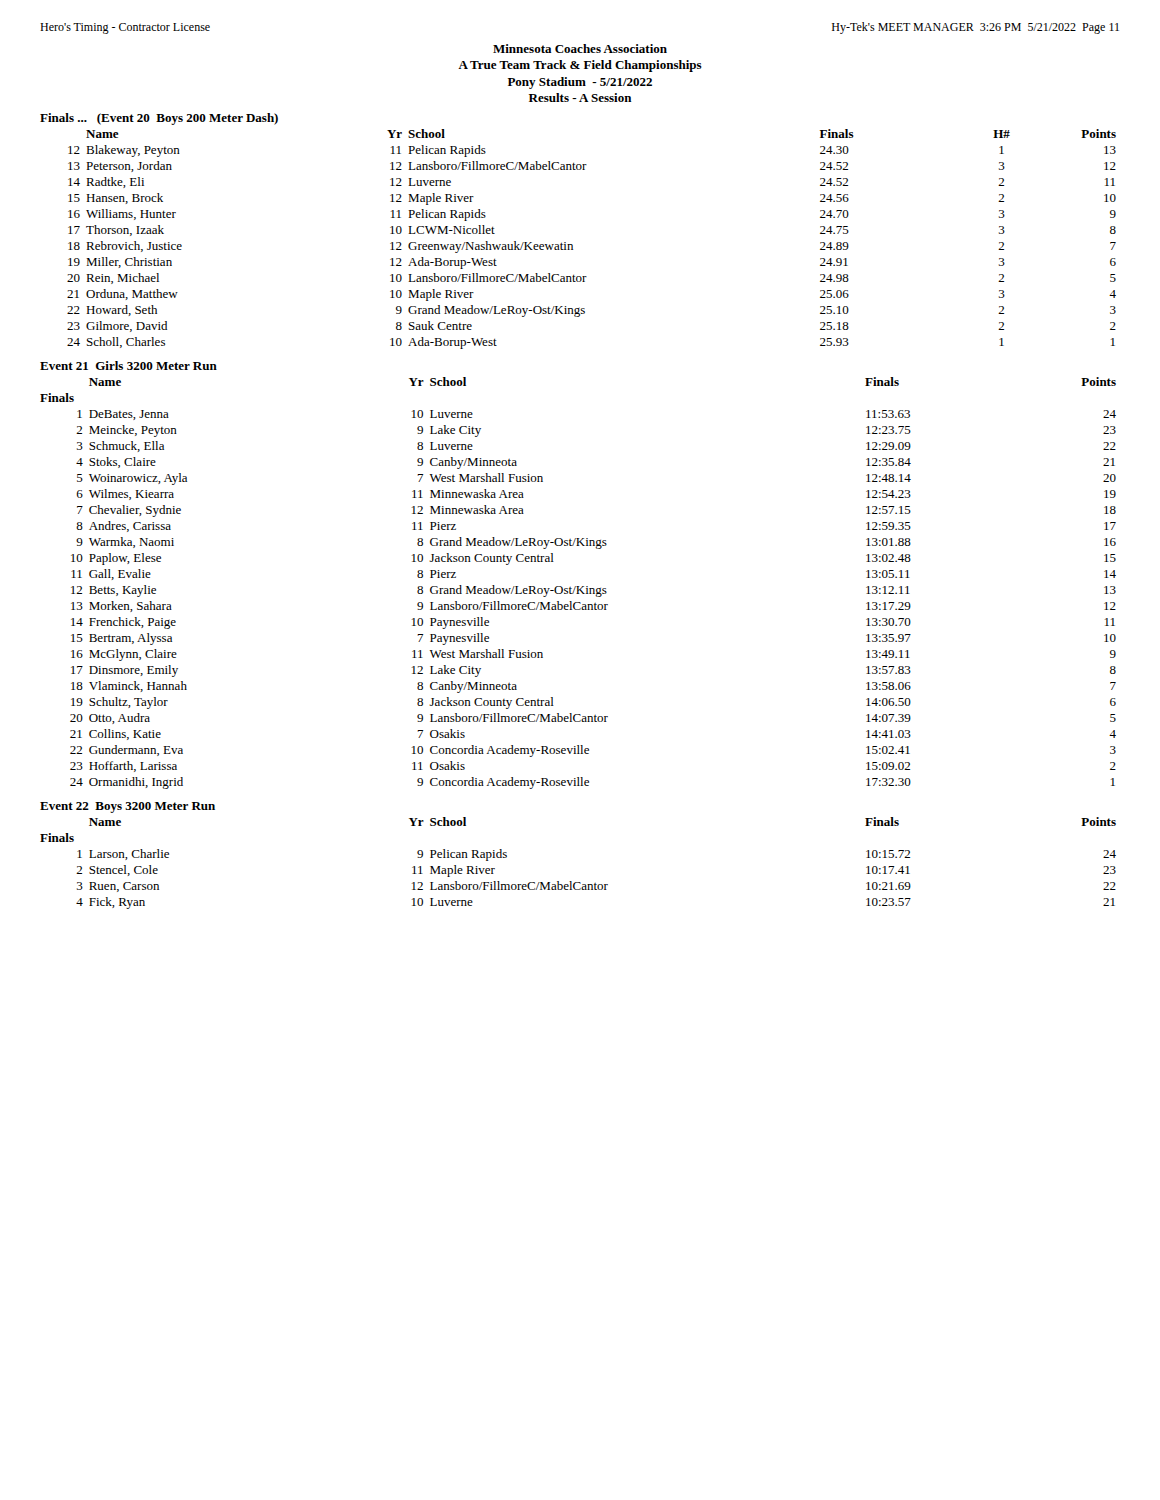Hero's Timing - Contractor License
Hy-Tek's MEET MANAGER 3:26 PM 5/21/2022 Page 11
Minnesota Coaches Association
A True Team Track & Field Championships
Pony Stadium - 5/21/2022
Results - A Session
Finals ... (Event 20 Boys 200 Meter Dash)
| | Name | Yr | School | Finals | H# | Points |
| --- | --- | --- | --- | --- | --- | --- |
| 12 | Blakeway, Peyton | 11 | Pelican Rapids | 24.30 | 1 | 13 |
| 13 | Peterson, Jordan | 12 | Lansboro/FillmoreC/MabelCantor | 24.52 | 3 | 12 |
| 14 | Radtke, Eli | 12 | Luverne | 24.52 | 2 | 11 |
| 15 | Hansen, Brock | 12 | Maple River | 24.56 | 2 | 10 |
| 16 | Williams, Hunter | 11 | Pelican Rapids | 24.70 | 3 | 9 |
| 17 | Thorson, Izaak | 10 | LCWM-Nicollet | 24.75 | 3 | 8 |
| 18 | Rebrovich, Justice | 12 | Greenway/Nashwauk/Keewatin | 24.89 | 2 | 7 |
| 19 | Miller, Christian | 12 | Ada-Borup-West | 24.91 | 3 | 6 |
| 20 | Rein, Michael | 10 | Lansboro/FillmoreC/MabelCantor | 24.98 | 2 | 5 |
| 21 | Orduna, Matthew | 10 | Maple River | 25.06 | 3 | 4 |
| 22 | Howard, Seth | 9 | Grand Meadow/LeRoy-Ost/Kings | 25.10 | 2 | 3 |
| 23 | Gilmore, David | 8 | Sauk Centre | 25.18 | 2 | 2 |
| 24 | Scholl, Charles | 10 | Ada-Borup-West | 25.93 | 1 | 1 |
Event 21 Girls 3200 Meter Run
| | Name | Yr | School | Finals | Points |
| --- | --- | --- | --- | --- | --- |
| Finals |
| 1 | DeBates, Jenna | 10 | Luverne | 11:53.63 | 24 |
| 2 | Meincke, Peyton | 9 | Lake City | 12:23.75 | 23 |
| 3 | Schmuck, Ella | 8 | Luverne | 12:29.09 | 22 |
| 4 | Stoks, Claire | 9 | Canby/Minneota | 12:35.84 | 21 |
| 5 | Woinarowicz, Ayla | 7 | West Marshall Fusion | 12:48.14 | 20 |
| 6 | Wilmes, Kiearra | 11 | Minnewaska Area | 12:54.23 | 19 |
| 7 | Chevalier, Sydnie | 12 | Minnewaska Area | 12:57.15 | 18 |
| 8 | Andres, Carissa | 11 | Pierz | 12:59.35 | 17 |
| 9 | Warmka, Naomi | 8 | Grand Meadow/LeRoy-Ost/Kings | 13:01.88 | 16 |
| 10 | Paplow, Elese | 10 | Jackson County Central | 13:02.48 | 15 |
| 11 | Gall, Evalie | 8 | Pierz | 13:05.11 | 14 |
| 12 | Betts, Kaylie | 8 | Grand Meadow/LeRoy-Ost/Kings | 13:12.11 | 13 |
| 13 | Morken, Sahara | 9 | Lansboro/FillmoreC/MabelCantor | 13:17.29 | 12 |
| 14 | Frenchick, Paige | 10 | Paynesville | 13:30.70 | 11 |
| 15 | Bertram, Alyssa | 7 | Paynesville | 13:35.97 | 10 |
| 16 | McGlynn, Claire | 11 | West Marshall Fusion | 13:49.11 | 9 |
| 17 | Dinsmore, Emily | 12 | Lake City | 13:57.83 | 8 |
| 18 | Vlaminck, Hannah | 8 | Canby/Minneota | 13:58.06 | 7 |
| 19 | Schultz, Taylor | 8 | Jackson County Central | 14:06.50 | 6 |
| 20 | Otto, Audra | 9 | Lansboro/FillmoreC/MabelCantor | 14:07.39 | 5 |
| 21 | Collins, Katie | 7 | Osakis | 14:41.03 | 4 |
| 22 | Gundermann, Eva | 10 | Concordia Academy-Roseville | 15:02.41 | 3 |
| 23 | Hoffarth, Larissa | 11 | Osakis | 15:09.02 | 2 |
| 24 | Ormanidhi, Ingrid | 9 | Concordia Academy-Roseville | 17:32.30 | 1 |
Event 22 Boys 3200 Meter Run
| | Name | Yr | School | Finals | Points |
| --- | --- | --- | --- | --- | --- |
| Finals |
| 1 | Larson, Charlie | 9 | Pelican Rapids | 10:15.72 | 24 |
| 2 | Stencel, Cole | 11 | Maple River | 10:17.41 | 23 |
| 3 | Ruen, Carson | 12 | Lansboro/FillmoreC/MabelCantor | 10:21.69 | 22 |
| 4 | Fick, Ryan | 10 | Luverne | 10:23.57 | 21 |